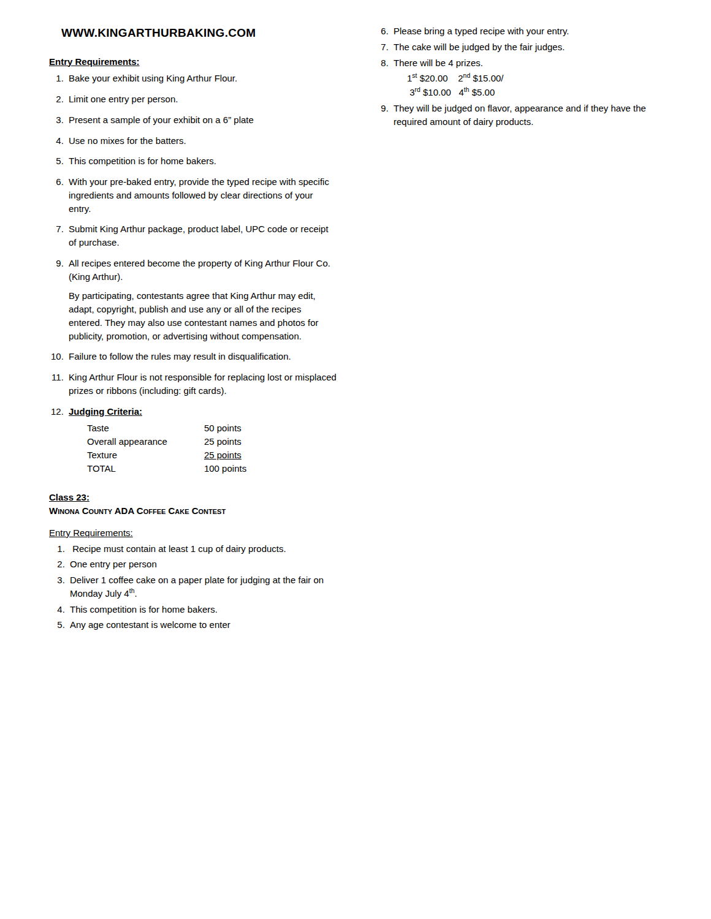WWW.KINGARTHURBAKING.COM
Entry Requirements:
Bake your exhibit using King Arthur Flour.
Limit one entry per person.
Present a sample of your exhibit on a 6” plate
Use no mixes for the batters.
This competition is for home bakers.
With your pre-baked entry, provide the typed recipe with specific ingredients and amounts followed by clear directions of your entry.
Submit King Arthur package, product label, UPC code or receipt of purchase.
All recipes entered become the property of King Arthur Flour Co. (King Arthur).
By participating, contestants agree that King Arthur may edit, adapt, copyright, publish and use any or all of the recipes entered. They may also use contestant names and photos for publicity, promotion, or advertising without compensation.
Failure to follow the rules may result in disqualification.
King Arthur Flour is not responsible for replacing lost or misplaced prizes or ribbons (including: gift cards).
Judging Criteria:
| Taste | 50 points |
| Overall appearance | 25 points |
| Texture | 25 points |
| TOTAL | 100 points |
Class 23:
Winona County ADA Coffee Cake Contest
Entry Requirements:
Recipe must contain at least 1 cup of dairy products.
One entry per person
Deliver 1 coffee cake on a paper plate for judging at the fair on Monday July 4th.
This competition is for home bakers.
Any age contestant is welcome to enter
Please bring a typed recipe with your entry.
The cake will be judged by the fair judges.
There will be 4 prizes.
1st $20.00 2nd $15.00/
3rd $10.00 4th $5.00
They will be judged on flavor, appearance and if they have the required amount of dairy products.